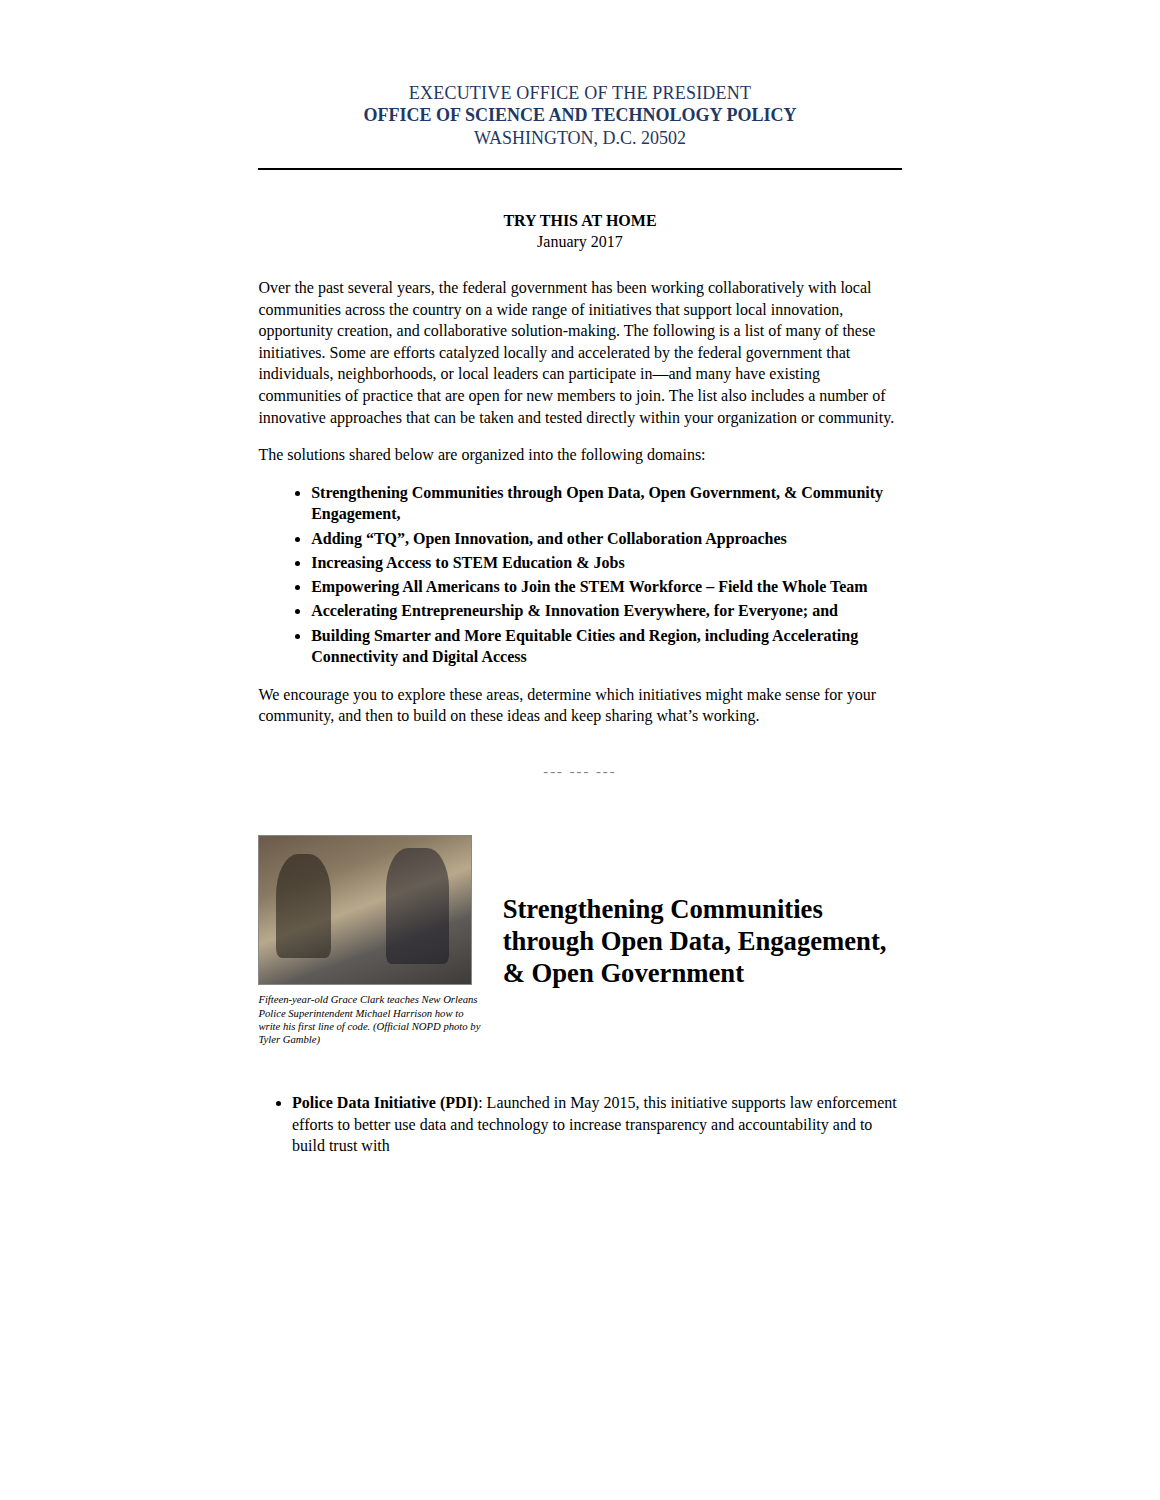EXECUTIVE OFFICE OF THE PRESIDENT
OFFICE OF SCIENCE AND TECHNOLOGY POLICY
WASHINGTON, D.C. 20502
TRY THIS AT HOME
January 2017
Over the past several years, the federal government has been working collaboratively with local communities across the country on a wide range of initiatives that support local innovation, opportunity creation, and collaborative solution-making. The following is a list of many of these initiatives. Some are efforts catalyzed locally and accelerated by the federal government that individuals, neighborhoods, or local leaders can participate in—and many have existing communities of practice that are open for new members to join. The list also includes a number of innovative approaches that can be taken and tested directly within your organization or community.
The solutions shared below are organized into the following domains:
Strengthening Communities through Open Data, Open Government, & Community Engagement,
Adding “TQ”, Open Innovation, and other Collaboration Approaches
Increasing Access to STEM Education & Jobs
Empowering All Americans to Join the STEM Workforce – Field the Whole Team
Accelerating Entrepreneurship & Innovation Everywhere, for Everyone; and
Building Smarter and More Equitable Cities and Region, including Accelerating Connectivity and Digital Access
We encourage you to explore these areas, determine which initiatives might make sense for your community, and then to build on these ideas and keep sharing what’s working.
--- --- ---
Fifteen-year-old Grace Clark teaches New Orleans Police Superintendent Michael Harrison how to write his first line of code. (Official NOPD photo by Tyler Gamble)
Strengthening Communities through Open Data, Engagement, & Open Government
Police Data Initiative (PDI): Launched in May 2015, this initiative supports law enforcement efforts to better use data and technology to increase transparency and accountability and to build trust with